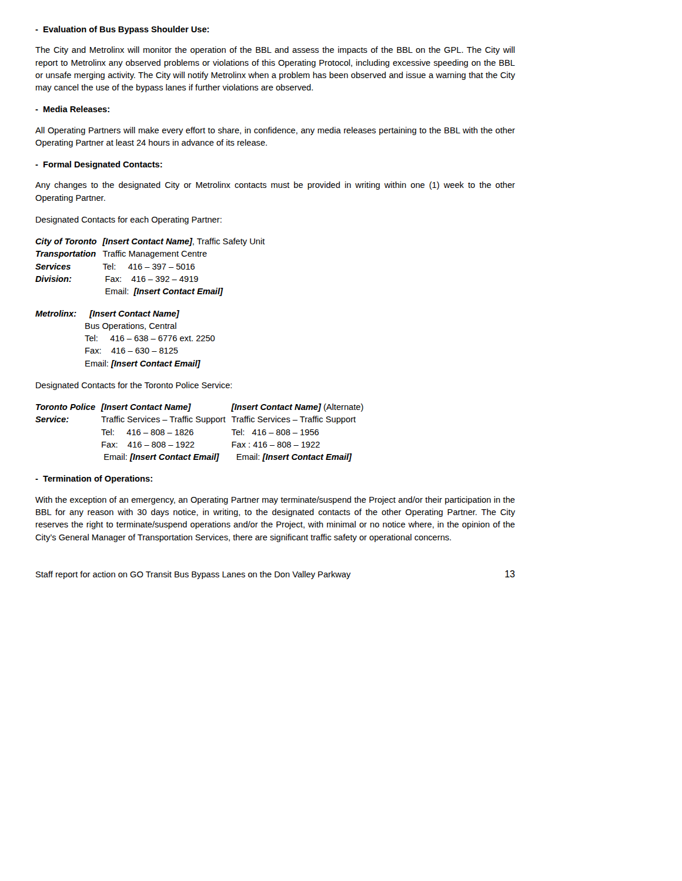- Evaluation of Bus Bypass Shoulder Use:
The City and Metrolinx will monitor the operation of the BBL and assess the impacts of the BBL on the GPL. The City will report to Metrolinx any observed problems or violations of this Operating Protocol, including excessive speeding on the BBL or unsafe merging activity. The City will notify Metrolinx when a problem has been observed and issue a warning that the City may cancel the use of the bypass lanes if further violations are observed.
- Media Releases:
All Operating Partners will make every effort to share, in confidence, any media releases pertaining to the BBL with the other Operating Partner at least 24 hours in advance of its release.
- Formal Designated Contacts:
Any changes to the designated City or Metrolinx contacts must be provided in writing within one (1) week to the other Operating Partner.
Designated Contacts for each Operating Partner:
| City of Toronto | [Insert Contact Name] , Traffic Safety Unit |
| Transportation | Traffic Management Centre |
| Services | Tel: 416 – 397 – 5016 |
| Division: | Fax: 416 – 392 – 4919 |
| | Email: [Insert Contact Email] |
| Metrolinx: | [Insert Contact Name] |
| | Bus Operations, Central |
| | Tel: 416 – 638 – 6776 ext. 2250 |
| | Fax: 416 – 630 – 8125 |
| | Email: [Insert Contact Email] |
Designated Contacts for the Toronto Police Service:
| Toronto Police | [Insert Contact Name] | [Insert Contact Name] (Alternate) |
| Service: | Traffic Services – Traffic Support | Traffic Services – Traffic Support |
| | Tel: 416 – 808 – 1826 | Tel: 416 – 808 – 1956 |
| | Fax: 416 – 808 – 1922 | Fax : 416 – 808 – 1922 |
| | Email: [Insert Contact Email] | Email: [Insert Contact Email] |
- Termination of Operations:
With the exception of an emergency, an Operating Partner may terminate/suspend the Project and/or their participation in the BBL for any reason with 30 days notice, in writing, to the designated contacts of the other Operating Partner. The City reserves the right to terminate/suspend operations and/or the Project, with minimal or no notice where, in the opinion of the City’s General Manager of Transportation Services, there are significant traffic safety or operational concerns.
Staff report for action on GO Transit Bus Bypass Lanes on the Don Valley Parkway 13